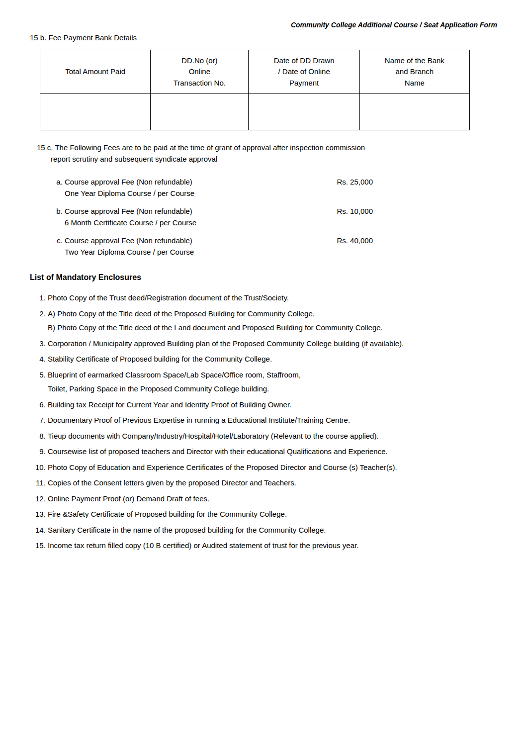Community College Additional Course / Seat Application Form
15 b. Fee Payment Bank Details
| Total Amount Paid | DD.No (or) Online Transaction No. | Date of DD Drawn / Date of Online Payment | Name of the Bank and Branch Name |
| --- | --- | --- | --- |
15 c. The Following Fees are to be paid at the time of grant of approval after inspection commission report scrutiny and subsequent syndicate approval
Course approval Fee (Non refundable) Rs. 25,000
One Year Diploma Course / per Course
Course approval Fee (Non refundable) Rs. 10,000
6 Month Certificate Course / per Course
Course approval Fee (Non refundable) Rs. 40,000
Two Year Diploma Course / per Course
List of Mandatory Enclosures
Photo Copy of the Trust deed/Registration document of the Trust/Society.
A) Photo Copy of the Title deed of the Proposed Building for Community College.
B) Photo Copy of the Title deed of the Land document and Proposed Building for Community College.
Corporation / Municipality approved Building plan of the Proposed Community College building (if available).
Stability Certificate of Proposed building for the Community College.
Blueprint of earmarked Classroom Space/Lab Space/Office room, Staffroom,
Toilet, Parking Space in the Proposed Community College building.
Building tax Receipt for Current Year and Identity Proof of Building Owner.
Documentary Proof of Previous Expertise in running a Educational Institute/Training Centre.
Tieup documents with Company/Industry/Hospital/Hotel/Laboratory (Relevant to the course applied).
Coursewise list of proposed teachers and Director with their educational Qualifications and Experience.
Photo Copy of Education and Experience Certificates of the Proposed Director and Course (s) Teacher(s).
Copies of the Consent letters given by the proposed Director and Teachers.
Online Payment Proof (or) Demand Draft of fees.
Fire &Safety Certificate of Proposed building for the Community College.
Sanitary Certificate in the name of the proposed building for the Community College.
Income tax return filled copy (10 B certified) or Audited statement of trust for the previous year.